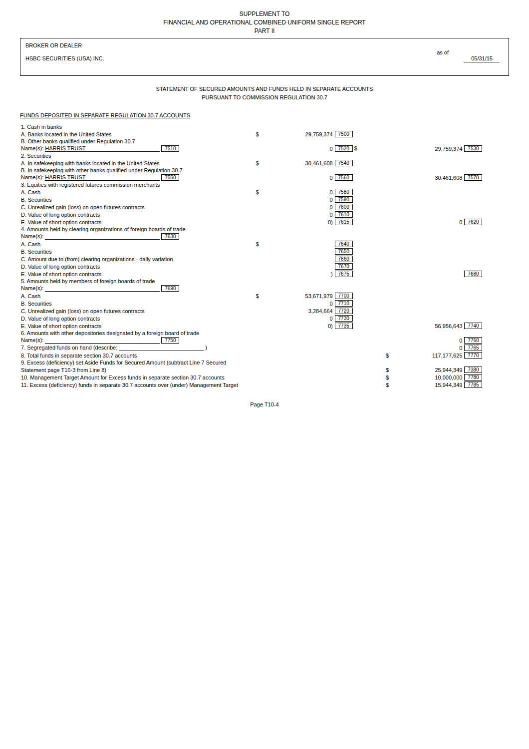SUPPLEMENT TO
FINANCIAL AND OPERATIONAL COMBINED UNIFORM SINGLE REPORT
PART II
BROKER OR DEALER
HSBC SECURITIES (USA) INC.
as of
05/31/15
STATEMENT OF SECURED AMOUNTS AND FUNDS HELD IN SEPARATE ACCOUNTS
PURSUANT TO COMMISSION REGULATION 30.7
FUNDS DEPOSITED IN SEPARATE REGULATION 30.7 ACCOUNTS
| 1. Cash in banks | | | | | |
| A. Banks located in the United States | $ | 29,759,374 | 7500 | | |
| B. Other banks qualified under Regulation 30.7 | | | | | |
| Name(s): HARRIS TRUST 7510 | | 0 | 7520 $ | 29,759,374 | 7530 |
| 2. Securities | | | | | |
| A. In safekeeping with banks located in the United States | $ | 30,461,608 | 7540 | | |
| B. In safekeeping with other banks qualified under Regulation 30.7 | | | | | |
| Name(s): HARRIS TRUST 7550 | | 0 | 7560 | 30,461,608 | 7570 |
| 3. Equities with registered futures commission merchants | | | | | |
| A. Cash | $ | 0 | 7580 | | |
| B. Securities | | 0 | 7590 | | |
| C. Unrealized gain (loss) on open futures contracts | | 0 | 7600 | | |
| D. Value of long option contracts | | 0 | 7610 | | |
| E. Value of short option contracts | | 0) | 7615 | 0 | 7620 |
| 4. Amounts held by clearing organizations of foreign boards of trade | | | | | |
| Name(s): 7630 | | | | | |
| A. Cash | $ | | 7640 | | |
| B. Securities | | | 7650 | | |
| C. Amount due to (from) clearing organizations - daily variation | | | 7660 | | |
| D. Value of long option contracts | | | 7670 | | |
| E. Value of short option contracts | | ) | 7675 | | 7680 |
| 5. Amounts held by members of foreign boards of trade | | | | | |
| Name(s): 7690 | | | | | |
| A. Cash | $ | 53,671,979 | 7700 | | |
| B. Securities | | 0 | 7710 | | |
| C. Unrealized gain (loss) on open futures contracts | | 3,284,664 | 7720 | | |
| D. Value of long option contracts | | 0 | 7730 | | |
| E. Value of short option contracts | | 0) | 7735 | 56,956,643 | 7740 |
| 6. Amounts with other depositories designated by a foreign board of trade | | | | | |
| Name(s): 7750 | | | | 0 | 7760 |
| 7. Segregated funds on hand (describe: ) | | | | 0 | 7765 |
| 8. Total funds in separate section 30.7 accounts | | | $ | 117,177,625 | 7770 |
| 9. Excess (deficiency) set Aside Funds for Secured Amount (subtract Line 7 Secured | | | | | |
| Statement page T10-3 from Line 8) | | | $ | 25,944,349 | 7380 |
| 10. Management Target Amount for Excess funds in separate section 30.7 accounts | | | $ | 10,000,000 | 7780 |
| 11. Excess (deficiency) funds in separate 30.7 accounts over (under) Management Target | | | $ | 15,944,349 | 7785 |
Page T10-4